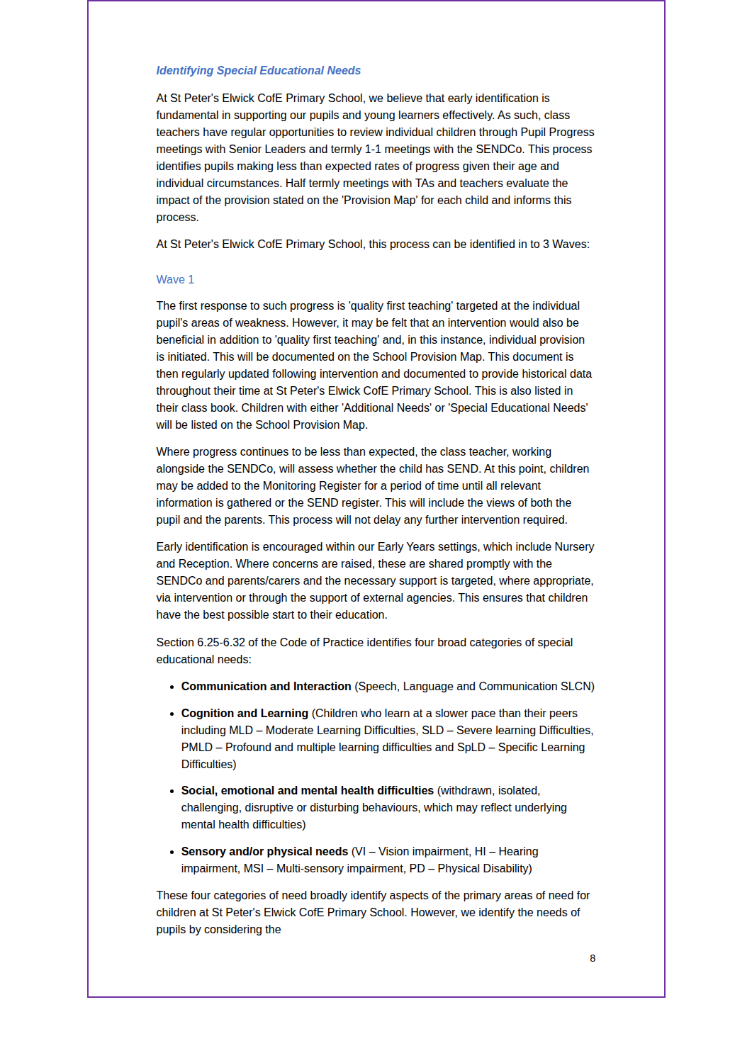Identifying Special Educational Needs
At St Peter's Elwick CofE Primary School, we believe that early identification is fundamental in supporting our pupils and young learners effectively. As such, class teachers have regular opportunities to review individual children through Pupil Progress meetings with Senior Leaders and termly 1-1 meetings with the SENDCo. This process identifies pupils making less than expected rates of progress given their age and individual circumstances. Half termly meetings with TAs and teachers evaluate the impact of the provision stated on the 'Provision Map' for each child and informs this process.
At St Peter's Elwick CofE Primary School, this process can be identified in to 3 Waves:
Wave 1
The first response to such progress is 'quality first teaching' targeted at the individual pupil's areas of weakness. However, it may be felt that an intervention would also be beneficial in addition to 'quality first teaching' and, in this instance, individual provision is initiated. This will be documented on the School Provision Map. This document is then regularly updated following intervention and documented to provide historical data throughout their time at St Peter's Elwick CofE Primary School. This is also listed in their class book. Children with either 'Additional Needs' or 'Special Educational Needs' will be listed on the School Provision Map.
Where progress continues to be less than expected, the class teacher, working alongside the SENDCo, will assess whether the child has SEND. At this point, children may be added to the Monitoring Register for a period of time until all relevant information is gathered or the SEND register. This will include the views of both the pupil and the parents. This process will not delay any further intervention required.
Early identification is encouraged within our Early Years settings, which include Nursery and Reception. Where concerns are raised, these are shared promptly with the SENDCo and parents/carers and the necessary support is targeted, where appropriate, via intervention or through the support of external agencies. This ensures that children have the best possible start to their education.
Section 6.25-6.32 of the Code of Practice identifies four broad categories of special educational needs:
Communication and Interaction (Speech, Language and Communication SLCN)
Cognition and Learning (Children who learn at a slower pace than their peers including MLD – Moderate Learning Difficulties, SLD – Severe learning Difficulties, PMLD – Profound and multiple learning difficulties and SpLD – Specific Learning Difficulties)
Social, emotional and mental health difficulties (withdrawn, isolated, challenging, disruptive or disturbing behaviours, which may reflect underlying mental health difficulties)
Sensory and/or physical needs (VI – Vision impairment, HI – Hearing impairment, MSI – Multi-sensory impairment, PD – Physical Disability)
These four categories of need broadly identify aspects of the primary areas of need for children at St Peter's Elwick CofE Primary School. However, we identify the needs of pupils by considering the
8